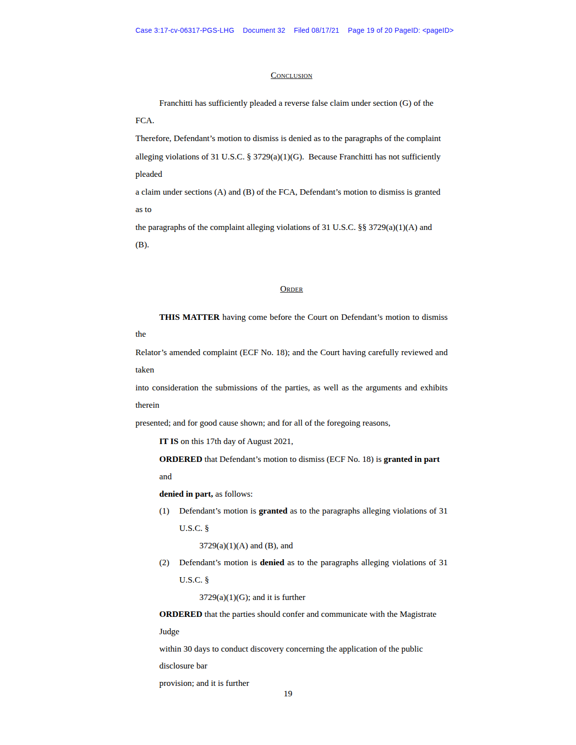Case 3:17-cv-06317-PGS-LHG Document 32 Filed 08/17/21 Page 19 of 20 PageID: <pageID>
Conclusion
Franchitti has sufficiently pleaded a reverse false claim under section (G) of the FCA.
Therefore, Defendant’s motion to dismiss is denied as to the paragraphs of the complaint
alleging violations of 31 U.S.C. § 3729(a)(1)(G). Because Franchitti has not sufficiently pleaded
a claim under sections (A) and (B) of the FCA, Defendant’s motion to dismiss is granted as to
the paragraphs of the complaint alleging violations of 31 U.S.C. §§ 3729(a)(1)(A) and (B).
Order
THIS MATTER having come before the Court on Defendant’s motion to dismiss the
Relator’s amended complaint (ECF No. 18); and the Court having carefully reviewed and taken
into consideration the submissions of the parties, as well as the arguments and exhibits therein
presented; and for good cause shown; and for all of the foregoing reasons,
IT IS on this 17th day of August 2021,
ORDERED that Defendant’s motion to dismiss (ECF No. 18) is granted in part and
denied in part, as follows:
(1) Defendant’s motion is granted as to the paragraphs alleging violations of 31 U.S.C. § 3729(a)(1)(A) and (B), and
(2) Defendant’s motion is denied as to the paragraphs alleging violations of 31 U.S.C. § 3729(a)(1)(G); and it is further
ORDERED that the parties should confer and communicate with the Magistrate Judge
within 30 days to conduct discovery concerning the application of the public disclosure bar
provision; and it is further
19